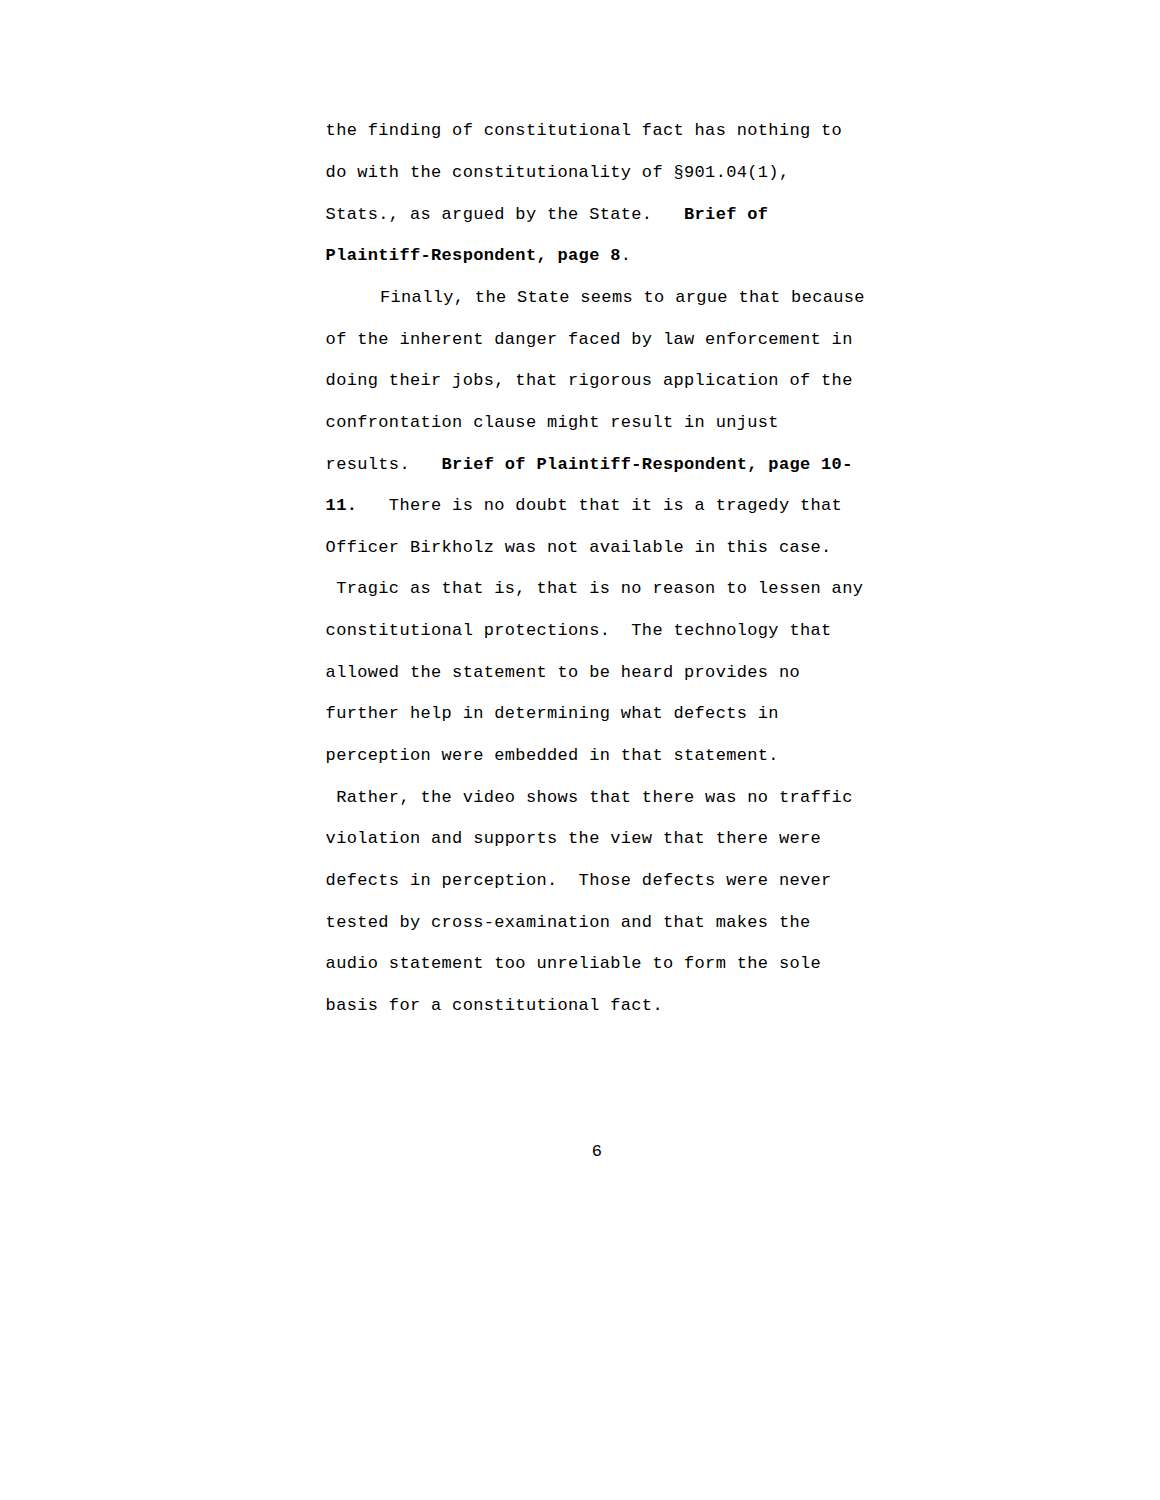the finding of constitutional fact has nothing to do with the constitutionality of §901.04(1), Stats., as argued by the State. Brief of Plaintiff-Respondent, page 8.
Finally, the State seems to argue that because of the inherent danger faced by law enforcement in doing their jobs, that rigorous application of the confrontation clause might result in unjust results. Brief of Plaintiff-Respondent, page 10-11. There is no doubt that it is a tragedy that Officer Birkholz was not available in this case. Tragic as that is, that is no reason to lessen any constitutional protections. The technology that allowed the statement to be heard provides no further help in determining what defects in perception were embedded in that statement. Rather, the video shows that there was no traffic violation and supports the view that there were defects in perception. Those defects were never tested by cross-examination and that makes the audio statement too unreliable to form the sole basis for a constitutional fact.
6